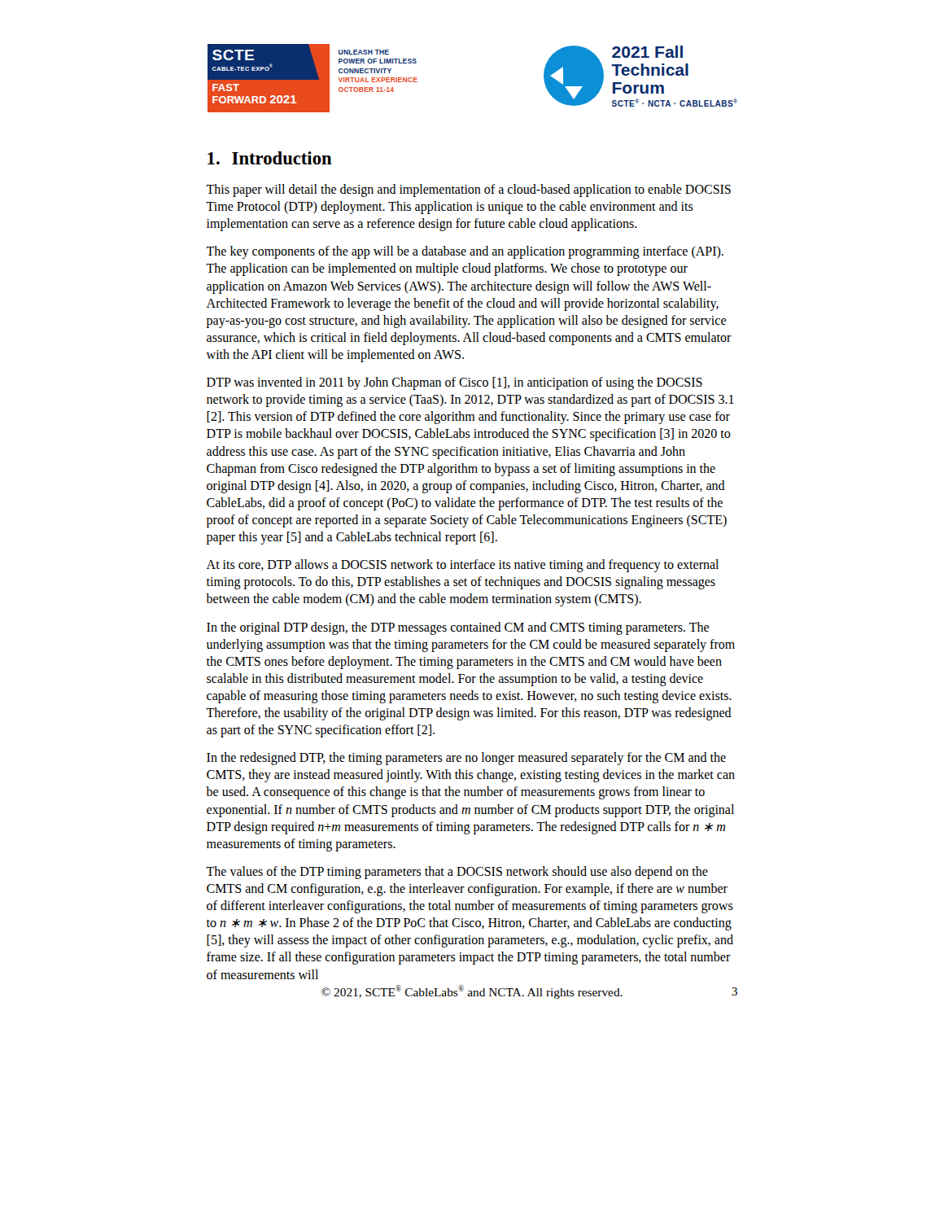SCTE
CABLE-TEC EXPO®
FAST
FORWARD 2021
UNLEASH THE
POWER OF LIMITLESS
CONNECTIVITY
VIRTUAL EXPERIENCE
OCTOBER 11-14
2021 Fall
Technical
Forum
SCTE® · NCTA · CABLELABS®
1. Introduction
This paper will detail the design and implementation of a cloud-based application to enable DOCSIS Time Protocol (DTP) deployment. This application is unique to the cable environment and its implementation can serve as a reference design for future cable cloud applications.
The key components of the app will be a database and an application programming interface (API). The application can be implemented on multiple cloud platforms. We chose to prototype our application on Amazon Web Services (AWS). The architecture design will follow the AWS Well-Architected Framework to leverage the benefit of the cloud and will provide horizontal scalability, pay-as-you-go cost structure, and high availability. The application will also be designed for service assurance, which is critical in field deployments. All cloud-based components and a CMTS emulator with the API client will be implemented on AWS.
DTP was invented in 2011 by John Chapman of Cisco [1], in anticipation of using the DOCSIS network to provide timing as a service (TaaS). In 2012, DTP was standardized as part of DOCSIS 3.1 [2]. This version of DTP defined the core algorithm and functionality. Since the primary use case for DTP is mobile backhaul over DOCSIS, CableLabs introduced the SYNC specification [3] in 2020 to address this use case. As part of the SYNC specification initiative, Elias Chavarria and John Chapman from Cisco redesigned the DTP algorithm to bypass a set of limiting assumptions in the original DTP design [4]. Also, in 2020, a group of companies, including Cisco, Hitron, Charter, and CableLabs, did a proof of concept (PoC) to validate the performance of DTP. The test results of the proof of concept are reported in a separate Society of Cable Telecommunications Engineers (SCTE) paper this year [5] and a CableLabs technical report [6].
At its core, DTP allows a DOCSIS network to interface its native timing and frequency to external timing protocols. To do this, DTP establishes a set of techniques and DOCSIS signaling messages between the cable modem (CM) and the cable modem termination system (CMTS).
In the original DTP design, the DTP messages contained CM and CMTS timing parameters. The underlying assumption was that the timing parameters for the CM could be measured separately from the CMTS ones before deployment. The timing parameters in the CMTS and CM would have been scalable in this distributed measurement model. For the assumption to be valid, a testing device capable of measuring those timing parameters needs to exist. However, no such testing device exists. Therefore, the usability of the original DTP design was limited. For this reason, DTP was redesigned as part of the SYNC specification effort [2].
In the redesigned DTP, the timing parameters are no longer measured separately for the CM and the CMTS, they are instead measured jointly. With this change, existing testing devices in the market can be used. A consequence of this change is that the number of measurements grows from linear to exponential. If n number of CMTS products and m number of CM products support DTP, the original DTP design required n+m measurements of timing parameters. The redesigned DTP calls for n ∗ m measurements of timing parameters.
The values of the DTP timing parameters that a DOCSIS network should use also depend on the CMTS and CM configuration, e.g. the interleaver configuration. For example, if there are w number of different interleaver configurations, the total number of measurements of timing parameters grows to n ∗ m ∗ w. In Phase 2 of the DTP PoC that Cisco, Hitron, Charter, and CableLabs are conducting [5], they will assess the impact of other configuration parameters, e.g., modulation, cyclic prefix, and frame size. If all these configuration parameters impact the DTP timing parameters, the total number of measurements will
© 2021, SCTE® CableLabs® and NCTA. All rights reserved.
3